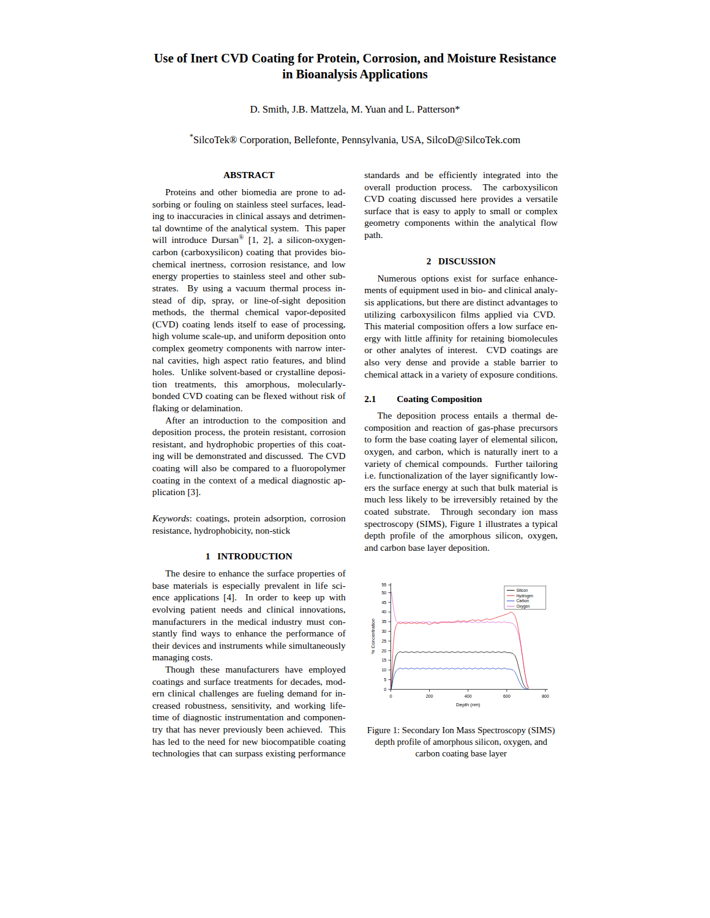Use of Inert CVD Coating for Protein, Corrosion, and Moisture Resistance in Bioanalysis Applications
D. Smith, J.B. Mattzela, M. Yuan and L. Patterson*
*SilcoTek® Corporation, Bellefonte, Pennsylvania, USA, SilcoD@SilcoTek.com
ABSTRACT
Proteins and other biomedia are prone to adsorbing or fouling on stainless steel surfaces, leading to inaccuracies in clinical assays and detrimental downtime of the analytical system. This paper will introduce Dursan® [1, 2], a silicon-oxygen-carbon (carboxysilicon) coating that provides biochemical inertness, corrosion resistance, and low energy properties to stainless steel and other substrates. By using a vacuum thermal process instead of dip, spray, or line-of-sight deposition methods, the thermal chemical vapor-deposited (CVD) coating lends itself to ease of processing, high volume scale-up, and uniform deposition onto complex geometry components with narrow internal cavities, high aspect ratio features, and blind holes. Unlike solvent-based or crystalline deposition treatments, this amorphous, molecularly-bonded CVD coating can be flexed without risk of flaking or delamination.
After an introduction to the composition and deposition process, the protein resistant, corrosion resistant, and hydrophobic properties of this coating will be demonstrated and discussed. The CVD coating will also be compared to a fluoropolymer coating in the context of a medical diagnostic application [3].
Keywords: coatings, protein adsorption, corrosion resistance, hydrophobicity, non-stick
1 INTRODUCTION
The desire to enhance the surface properties of base materials is especially prevalent in life science applications [4]. In order to keep up with evolving patient needs and clinical innovations, manufacturers in the medical industry must constantly find ways to enhance the performance of their devices and instruments while simultaneously managing costs.
Though these manufacturers have employed coatings and surface treatments for decades, modern clinical challenges are fueling demand for increased robustness, sensitivity, and working lifetime of diagnostic instrumentation and componentry that has never previously been achieved. This has led to the need for new biocompatible coating technologies that can surpass existing performance standards and be efficiently integrated into the overall production process. The carboxysilicon CVD coating discussed here provides a versatile surface that is easy to apply to small or complex geometry components within the analytical flow path.
2 DISCUSSION
Numerous options exist for surface enhancements of equipment used in bio- and clinical analysis applications, but there are distinct advantages to utilizing carboxysilicon films applied via CVD. This material composition offers a low surface energy with little affinity for retaining biomolecules or other analytes of interest. CVD coatings are also very dense and provide a stable barrier to chemical attack in a variety of exposure conditions.
2.1 Coating Composition
The deposition process entails a thermal decomposition and reaction of gas-phase precursors to form the base coating layer of elemental silicon, oxygen, and carbon, which is naturally inert to a variety of chemical compounds. Further tailoring i.e. functionalization of the layer significantly lowers the surface energy at such that bulk material is much less likely to be irreversibly retained by the coated substrate. Through secondary ion mass spectroscopy (SIMS), Figure 1 illustrates a typical depth profile of the amorphous silicon, oxygen, and carbon base layer deposition.
0 5 10 15 20 25 30 35 40 45 50 55 0 200 400 600 800 Depth (nm) % Concentration Silicon Hydrogen Carbon Oxygen
Figure 1: Secondary Ion Mass Spectroscopy (SIMS) depth profile of amorphous silicon, oxygen, and carbon coating base layer